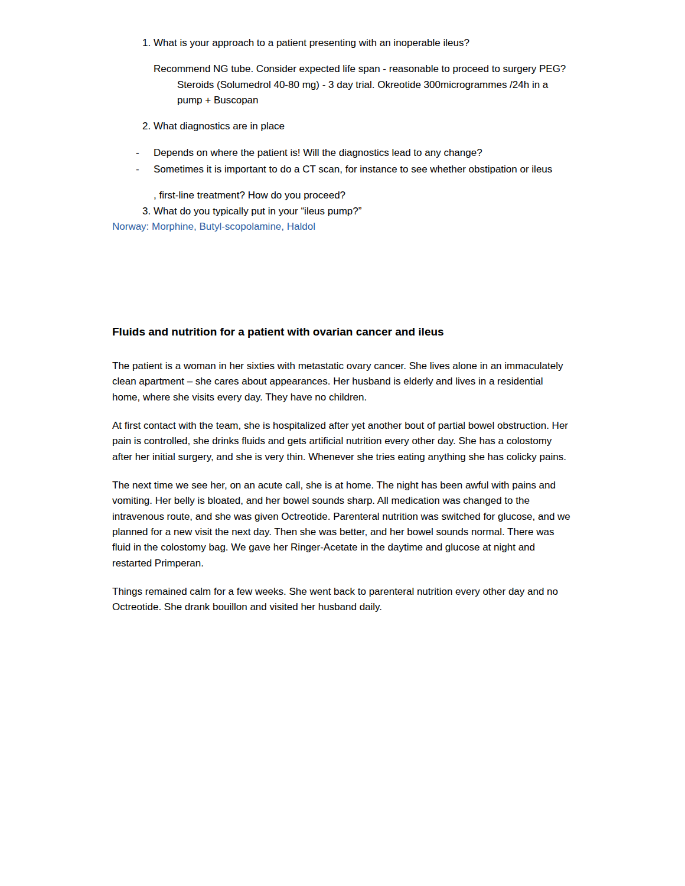What is your approach to a patient presenting with an inoperable ileus?
Recommend NG tube. Consider expected life span - reasonable to proceed to surgery PEG? Steroids (Solumedrol 40-80 mg) - 3 day trial. Okreotide 300microgrammes /24h in a pump + Buscopan
What diagnostics are in place
Depends on where the patient is! Will the diagnostics lead to any change?
Sometimes it is important to do a CT scan, for instance to see whether obstipation or ileus
, first-line treatment? How do you proceed?
What do you typically put in your “ileus pump?”
Norway: Morphine, Butyl-scopolamine, Haldol
Fluids and nutrition for a patient with ovarian cancer and ileus
The patient is a woman in her sixties with metastatic ovary cancer. She lives alone in an immaculately clean apartment – she cares about appearances. Her husband is elderly and lives in a residential home, where she visits every day. They have no children.
At first contact with the team, she is hospitalized after yet another bout of partial bowel obstruction. Her pain is controlled, she drinks fluids and gets artificial nutrition every other day. She has a colostomy after her initial surgery, and she is very thin. Whenever she tries eating anything she has colicky pains.
The next time we see her, on an acute call, she is at home. The night has been awful with pains and vomiting. Her belly is bloated, and her bowel sounds sharp. All medication was changed to the intravenous route, and she was given Octreotide. Parenteral nutrition was switched for glucose, and we planned for a new visit the next day. Then she was better, and her bowel sounds normal. There was fluid in the colostomy bag. We gave her Ringer-Acetate in the daytime and glucose at night and restarted Primperan.
Things remained calm for a few weeks. She went back to parenteral nutrition every other day and no Octreotide. She drank bouillon and visited her husband daily.